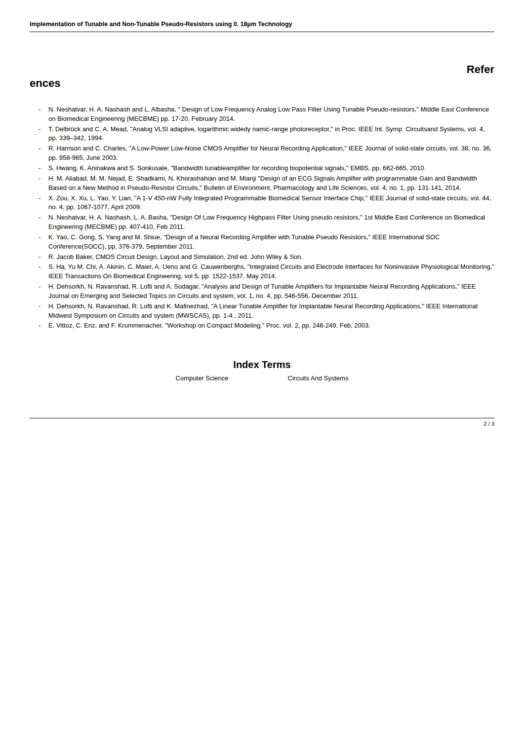Implementation of Tunable and Non-Tunable Pseudo-Resistors using 0. 18µm Technology
Refer
ences
N. Neshatvar, H. A. Nashash and L. Albasha, " Design of Low Frequency Analog Low Pass Filter Using Tunable Pseudo-resistors," Middle East Conference on Biomedical Engineering (MECBME) pp. 17-20, February 2014.
T. Delbrück and C. A. Mead, "Analog VLSI adaptive, logarithmic widedy namic-range photoreceptor," in Proc. IEEE Int. Symp. Circuitsand Systems, vol. 4, pp. 339–342, 1994.
R. Harrison and C. Charles, "A Low-Power Low-Noise CMOS Amplifier for Neural Recording Application," IEEE Journal of solid-state circuits, vol. 38, no. 36, pp. 958-965, June 2003.
S. Hwang, K. Aninakwa and S. Sonkusale, "Bandwidth tunableamplifier for recording biopotential signals," EMBS, pp. 662-665, 2010.
H. M. Aliabad, M. M. Nejad, E. Shadkami, N. Khorashahian and M. Mianji "Design of an ECG Signals Amplifier with programmable Gain and Bandwidth Based on a New Method in Pseudo-Resistor Circuits," Bulletin of Environment, Pharmacology and Life Sciences, vol. 4, no. 1, pp. 131-141, 2014.
X. Zou, X. Xu, L. Yao, Y. Lian, "A 1-V 450-nW Fully Integrated Programmable Biomedical Sensor Interface Chip," IEEE Journal of solid-state circuits, vol. 44, no. 4, pp. 1067-1077, April 2009.
N. Neshatvar, H. A. Nashash, L. A. Basha, "Design Of Low Frequency Highpass Filter Using pseudo resistors," 1st Middle East Conference on Biomedical Engineering (MECBME) pp. 407-410, Feb 2011.
K. Yao, C. Gong, S. Yang and M. Shiue, "Design of a Neural Recording Amplifier with Tunable Pseudo Resistors," IEEE International SOC Conference(SOCC), pp. 376-379, September 2011.
R. Jacob Baker, CMOS Circuit Design, Layout and Simulation, 2nd ed. John Wiley & Son.
S. Ha, Yu M. Chi, A. Akinin, C. Maier, A. Ueno and G. Cauwenberghs, "Integrated Circuits and Electrode Interfaces for Noninvasive Physiological Monitoring," IEEE Transactions On Biomedical Engineering, vol 5, pp: 1522-1537, May 2014.
H. Dehsorkh, N. Ravanshad, R. Lofti and A. Sodagar, "Analysis and Design of Tunable Amplifiers for Implantable Neural Recording Applications," IEEE Journal on Emerging and Selected Topics on Circuits and system, vol. 1, no. 4, pp. 546-556, December 2011.
H. Dehsorkh, N. Ravanshad, R. Lofti and K. Mafinezhad, "A Linear Tunable Amplifier for Implantable Neural Recording Applications," IEEE International Midwest Symposium on Circuits and system (MWSCAS), pp. 1-4 , 2011.
E. Vittoz, C. Enz, and F. Krummenacher, "Workshop on Compact Modeling," Proc. vol. 2, pp. 246-249, Feb, 2003.
Index Terms
Computer Science Circuits And Systems
2 / 3